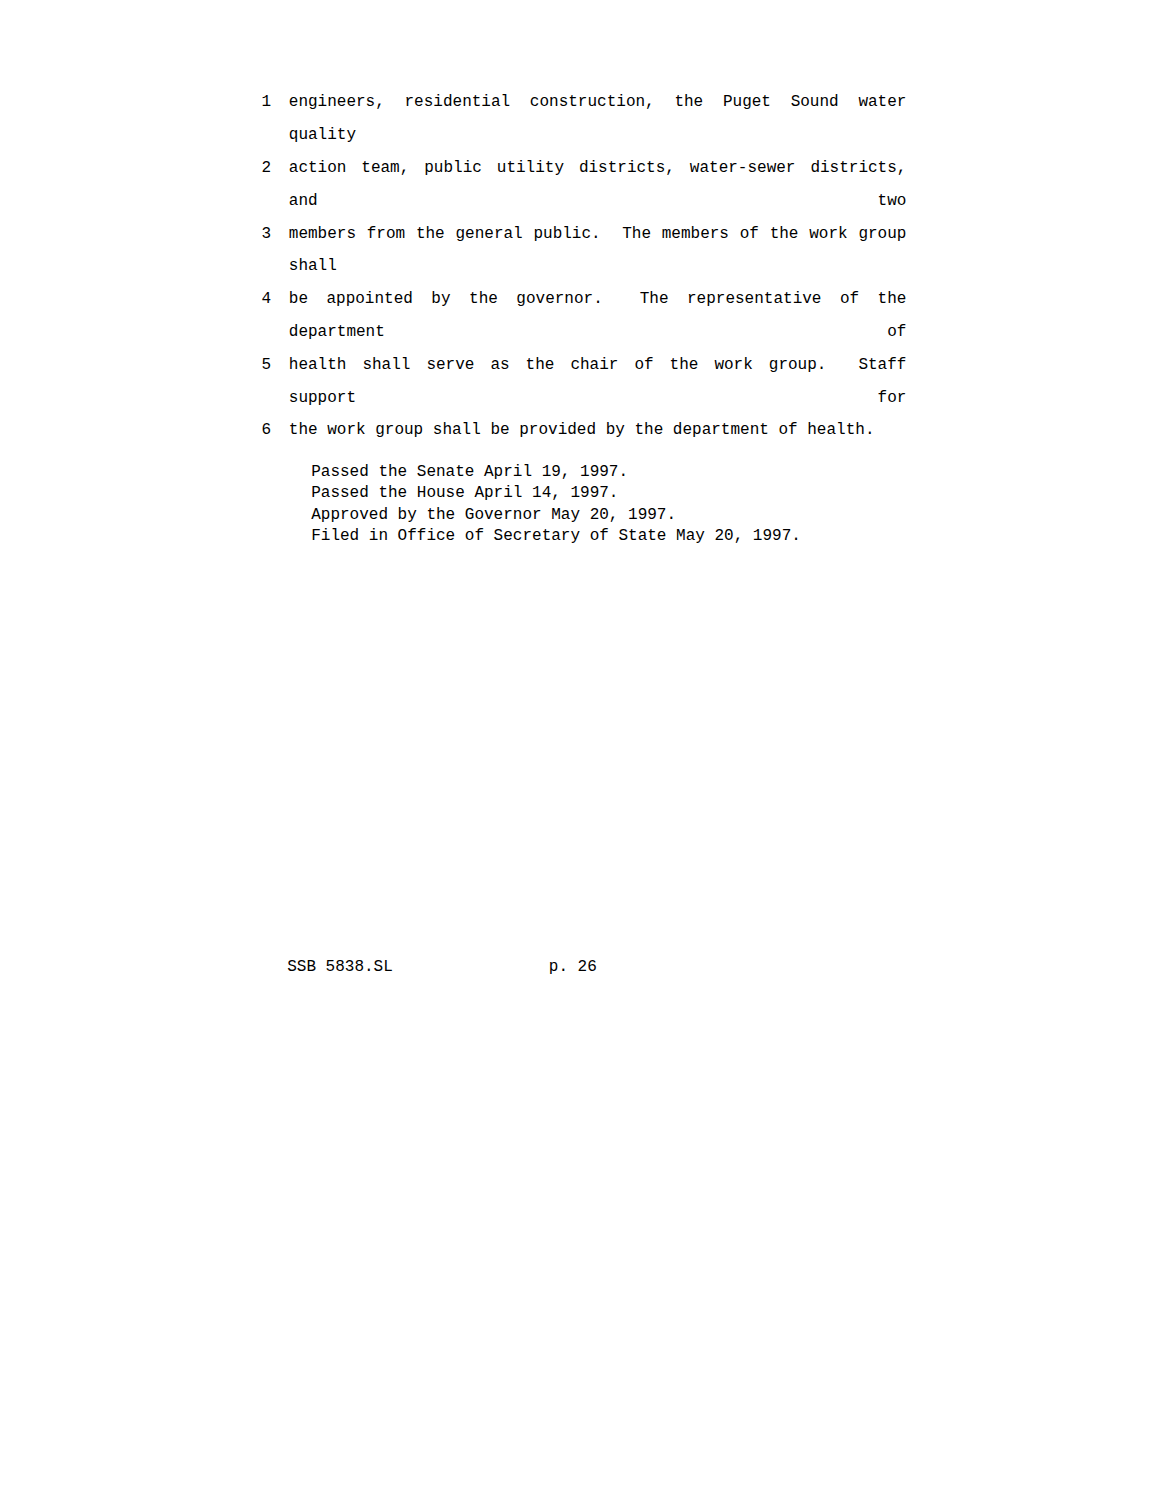1 engineers, residential construction, the Puget Sound water quality
2 action team, public utility districts, water-sewer districts, and two
3 members from the general public. The members of the work group shall
4 be appointed by the governor. The representative of the department of
5 health shall serve as the chair of the work group. Staff support for
6 the work group shall be provided by the department of health.
Passed the Senate April 19, 1997. Passed the House April 14, 1997. Approved by the Governor May 20, 1997. Filed in Office of Secretary of State May 20, 1997.
SSB 5838.SL p. 26